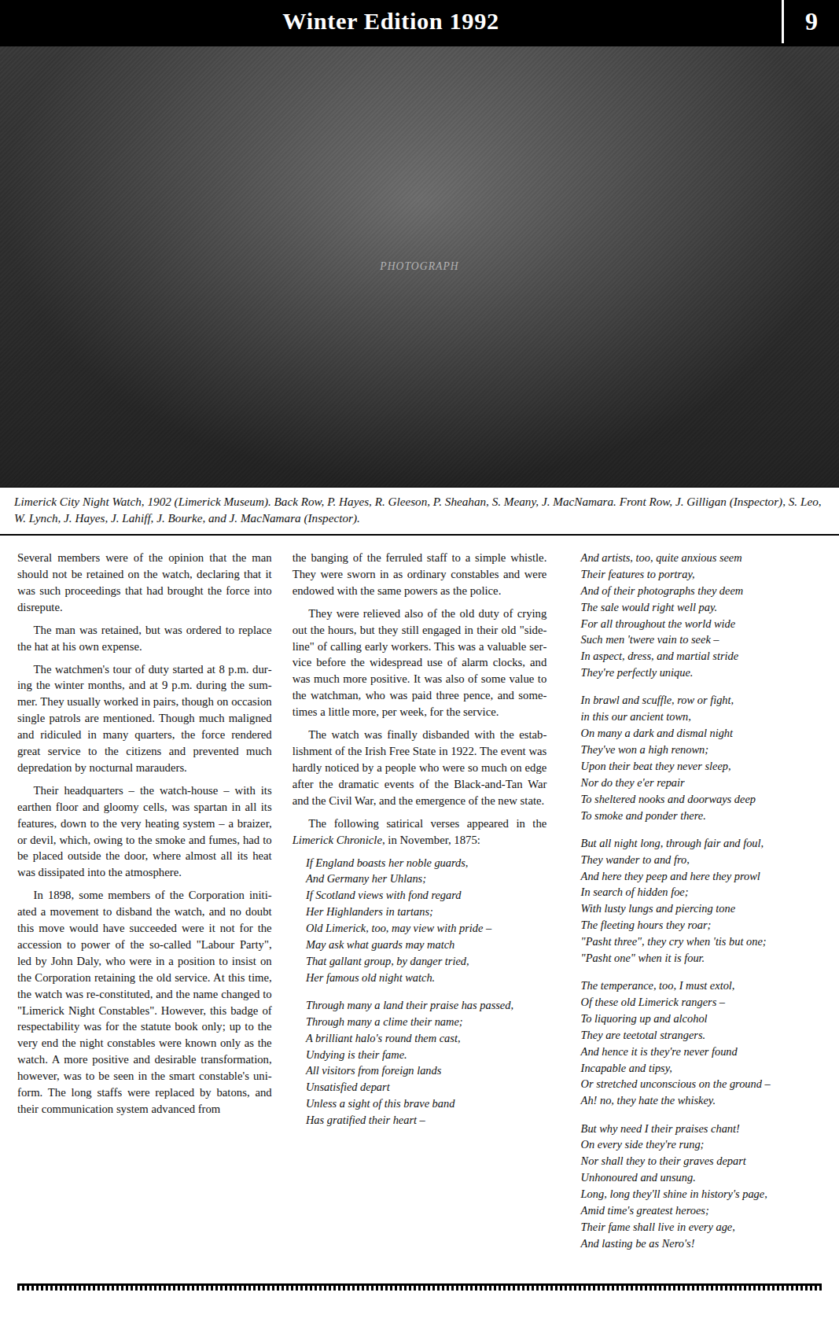Winter Edition 1992
9
Photograph
Limerick City Night Watch, 1902 (Limerick Museum). Back Row, P. Hayes, R. Gleeson, P. Sheahan, S. Meany, J. MacNamara. Front Row, J. Gilligan (Inspector), S. Leo, W. Lynch, J. Hayes, J. Lahiff, J. Bourke, and J. MacNamara (Inspector).
Several members were of the opinion that the man should not be retained on the watch, declaring that it was such proceedings that had brought the force into disrepute.
The man was retained, but was ordered to replace the hat at his own expense.
The watchmen's tour of duty started at 8 p.m. during the winter months, and at 9 p.m. during the summer. They usually worked in pairs, though on occasion single patrols are mentioned. Though much maligned and ridiculed in many quarters, the force rendered great service to the citizens and prevented much depredation by nocturnal marauders.
Their headquarters – the watch-house – with its earthen floor and gloomy cells, was spartan in all its features, down to the very heating system – a braizer, or devil, which, owing to the smoke and fumes, had to be placed outside the door, where almost all its heat was dissipated into the atmosphere.
In 1898, some members of the Corporation initiated a movement to disband the watch, and no doubt this move would have succeeded were it not for the accession to power of the so-called "Labour Party", led by John Daly, who were in a position to insist on the Corporation retaining the old service. At this time, the watch was re-constituted, and the name changed to "Limerick Night Constables". However, this badge of respectability was for the statute book only; up to the very end the night constables were known only as the watch. A more positive and desirable transformation, however, was to be seen in the smart constable's uniform. The long staffs were replaced by batons, and their communication system advanced from
the banging of the ferruled staff to a simple whistle. They were sworn in as ordinary constables and were endowed with the same powers as the police.
They were relieved also of the old duty of crying out the hours, but they still engaged in their old "sideline" of calling early workers. This was a valuable service before the widespread use of alarm clocks, and was much more positive. It was also of some value to the watchman, who was paid three pence, and sometimes a little more, per week, for the service.
The watch was finally disbanded with the establishment of the Irish Free State in 1922. The event was hardly noticed by a people who were so much on edge after the dramatic events of the Black-and-Tan War and the Civil War, and the emergence of the new state.
The following satirical verses appeared in the Limerick Chronicle, in November, 1875:
If England boasts her noble guards,
And Germany her Uhlans;
If Scotland views with fond regard
Her Highlanders in tartans;
Old Limerick, too, may view with pride –
May ask what guards may match
That gallant group, by danger tried,
Her famous old night watch.
Through many a land their praise has passed,
Through many a clime their name;
A brilliant halo's round them cast,
Undying is their fame.
All visitors from foreign lands
Unsatisfied depart
Unless a sight of this brave band
Has gratified their heart –
And artists, too, quite anxious seem
Their features to portray,
And of their photographs they deem
The sale would right well pay.
For all throughout the world wide
Such men 'twere vain to seek –
In aspect, dress, and martial stride
They're perfectly unique.
In brawl and scuffle, row or fight,
in this our ancient town,
On many a dark and dismal night
They've won a high renown;
Upon their beat they never sleep,
Nor do they e'er repair
To sheltered nooks and doorways deep
To smoke and ponder there.
But all night long, through fair and foul,
They wander to and fro,
And here they peep and here they prowl
In search of hidden foe;
With lusty lungs and piercing tone
The fleeting hours they roar;
"Pasht three", they cry when 'tis but one;
"Pasht one" when it is four.
The temperance, too, I must extol,
Of these old Limerick rangers –
To liquoring up and alcohol
They are teetotal strangers.
And hence it is they're never found
Incapable and tipsy,
Or stretched unconscious on the ground –
Ah! no, they hate the whiskey.
But why need I their praises chant!
On every side they're rung;
Nor shall they to their graves depart
Unhonoured and unsung.
Long, long they'll shine in history's page,
Amid time's greatest heroes;
Their fame shall live in every age,
And lasting be as Nero's!